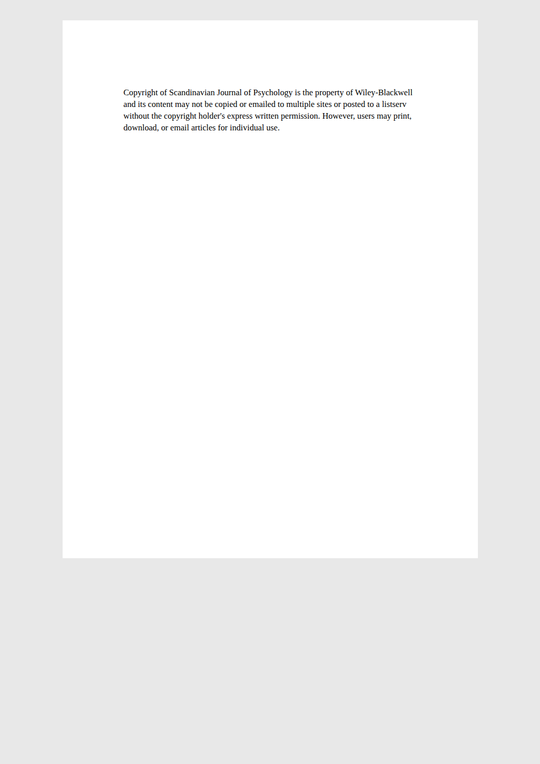Copyright of Scandinavian Journal of Psychology is the property of Wiley-Blackwell and its content may not be copied or emailed to multiple sites or posted to a listserv without the copyright holder's express written permission. However, users may print, download, or email articles for individual use.